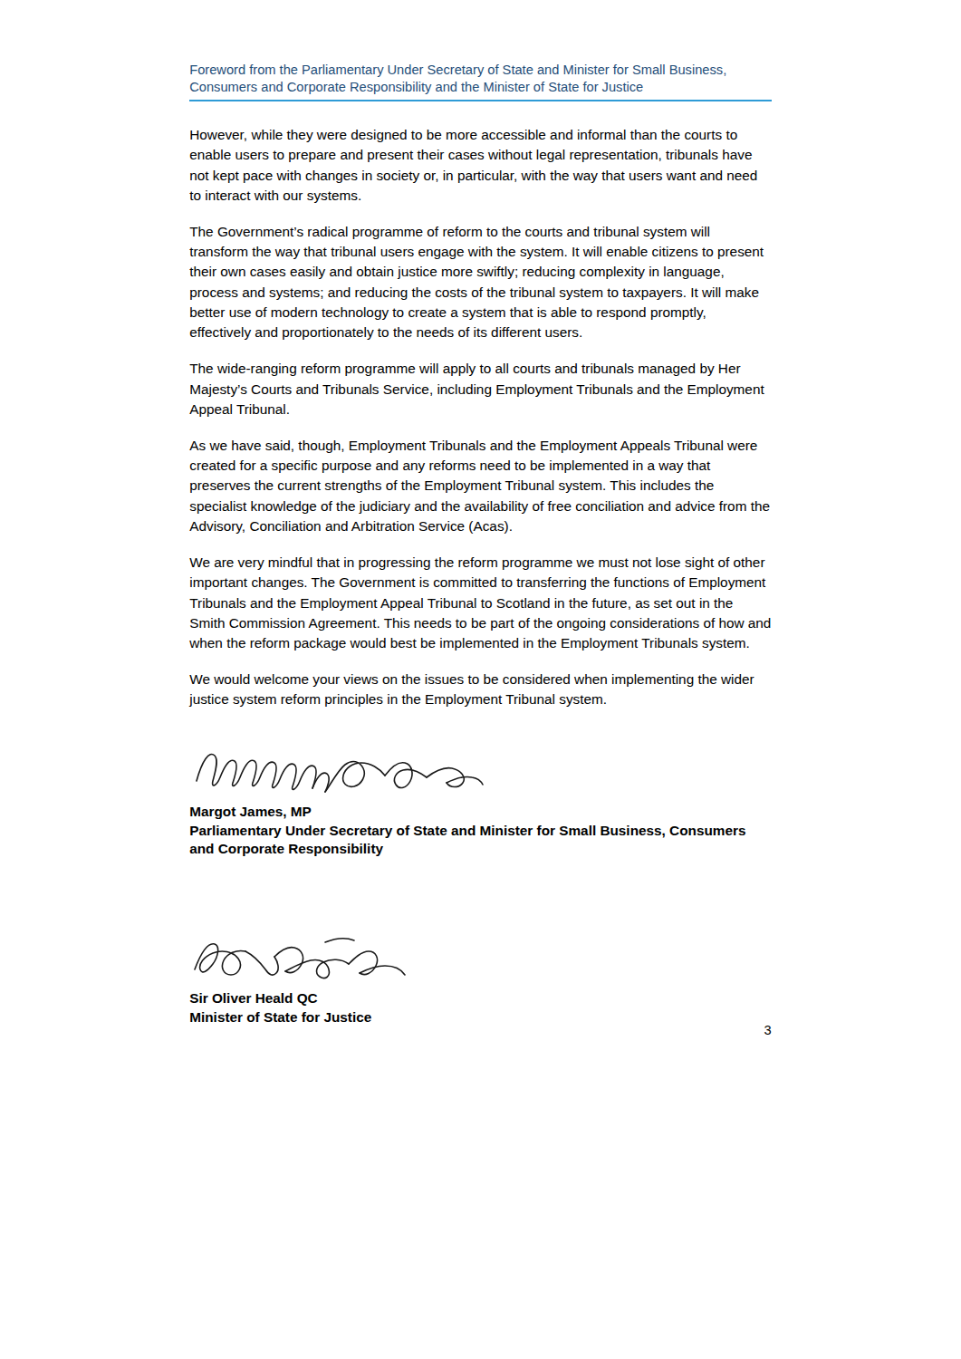Foreword from the Parliamentary Under Secretary of State and Minister for Small Business, Consumers and Corporate Responsibility and the Minister of State for Justice
However, while they were designed to be more accessible and informal than the courts to enable users to prepare and present their cases without legal representation, tribunals have not kept pace with changes in society or, in particular, with the way that users want and need to interact with our systems.
The Government’s radical programme of reform to the courts and tribunal system will transform the way that tribunal users engage with the system. It will enable citizens to present their own cases easily and obtain justice more swiftly; reducing complexity in language, process and systems; and reducing the costs of the tribunal system to taxpayers. It will make better use of modern technology to create a system that is able to respond promptly, effectively and proportionately to the needs of its different users.
The wide-ranging reform programme will apply to all courts and tribunals managed by Her Majesty’s Courts and Tribunals Service, including Employment Tribunals and the Employment Appeal Tribunal.
As we have said, though, Employment Tribunals and the Employment Appeals Tribunal were created for a specific purpose and any reforms need to be implemented in a way that preserves the current strengths of the Employment Tribunal system. This includes the specialist knowledge of the judiciary and the availability of free conciliation and advice from the Advisory, Conciliation and Arbitration Service (Acas).
We are very mindful that in progressing the reform programme we must not lose sight of other important changes. The Government is committed to transferring the functions of Employment Tribunals and the Employment Appeal Tribunal to Scotland in the future, as set out in the Smith Commission Agreement. This needs to be part of the ongoing considerations of how and when the reform package would best be implemented in the Employment Tribunals system.
We would welcome your views on the issues to be considered when implementing the wider justice system reform principles in the Employment Tribunal system.
Margot James, MP Parliamentary Under Secretary of State and Minister for Small Business, Consumers and Corporate Responsibility
Sir Oliver Heald QC Minister of State for Justice
3